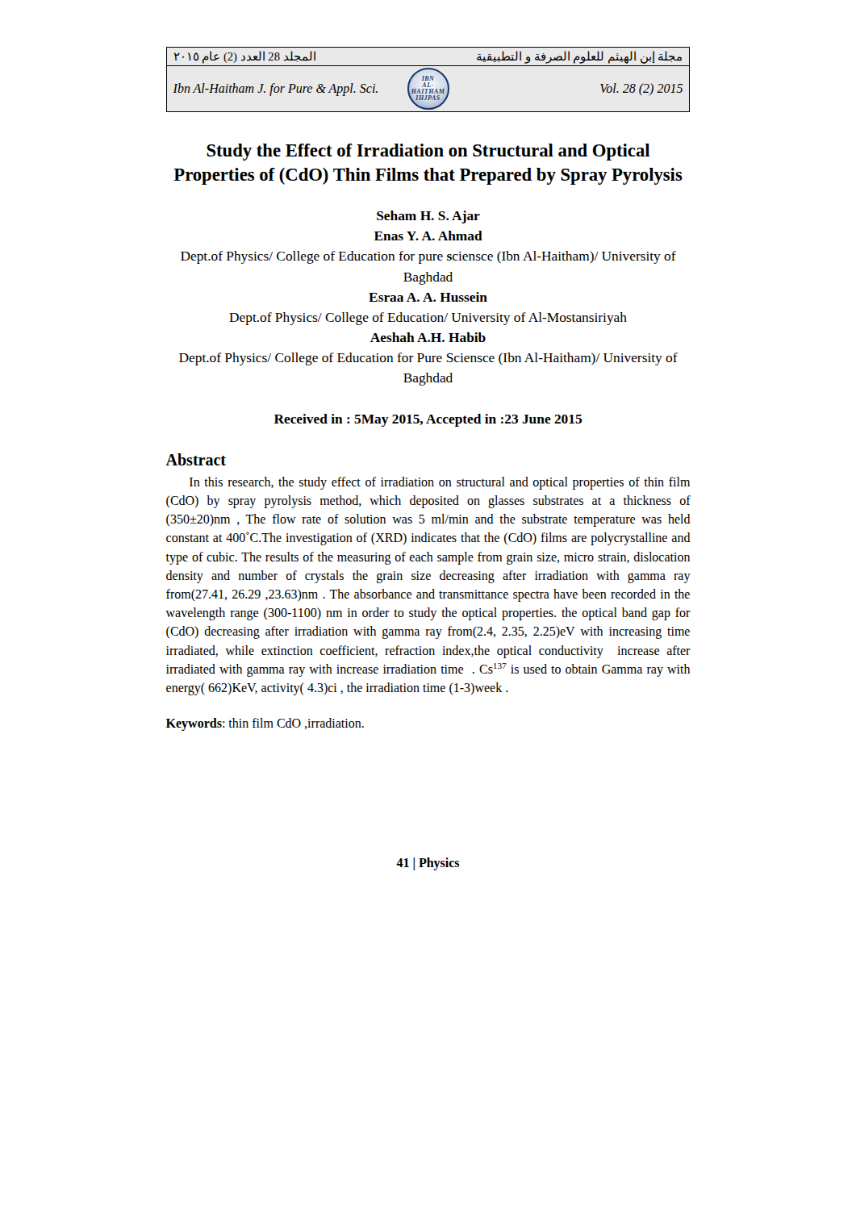المجلد 28 العدد (2) عام ٢٠١٥
مجلة إبن الهيثم للعلوم الصرفة و التطبيقية
Ibn Al-Haitham J. for Pure & Appl. Sci.
IBN
AL-HAITHAM
IHJPAS
Vol. 28 (2) 2015
Study the Effect of Irradiation on Structural and Optical Properties of (CdO) Thin Films that Prepared by Spray Pyrolysis
Seham H. S. Ajar
Enas Y. A. Ahmad
Dept.of Physics/ College of Education for pure sciensce (Ibn Al-Haitham)/ University of Baghdad
Esraa A. A. Hussein
Dept.of Physics/ College of Education/ University of Al-Mostansiriyah
Aeshah A.H. Habib
Dept.of Physics/ College of Education for Pure Sciensce (Ibn Al-Haitham)/ University of Baghdad
Received in : 5May 2015, Accepted in :23 June 2015
Abstract
In this research, the study effect of irradiation on structural and optical properties of thin film (CdO) by spray pyrolysis method, which deposited on glasses substrates at a thickness of (350±20)nm , The flow rate of solution was 5 ml/min and the substrate temperature was held constant at 400˚C.The investigation of (XRD) indicates that the (CdO) films are polycrystalline and type of cubic. The results of the measuring of each sample from grain size, micro strain, dislocation density and number of crystals the grain size decreasing after irradiation with gamma ray from(27.41, 26.29 ,23.63)nm . The absorbance and transmittance spectra have been recorded in the wavelength range (300-1100) nm in order to study the optical properties. the optical band gap for (CdO) decreasing after irradiation with gamma ray from(2.4, 2.35, 2.25)eV with increasing time irradiated, while extinction coefficient, refraction index,the optical conductivity increase after irradiated with gamma ray with increase irradiation time . Cs137 is used to obtain Gamma ray with energy( 662)KeV, activity( 4.3)ci , the irradiation time (1-3)week .
Keywords: thin film CdO ,irradiation.
41 | Physics